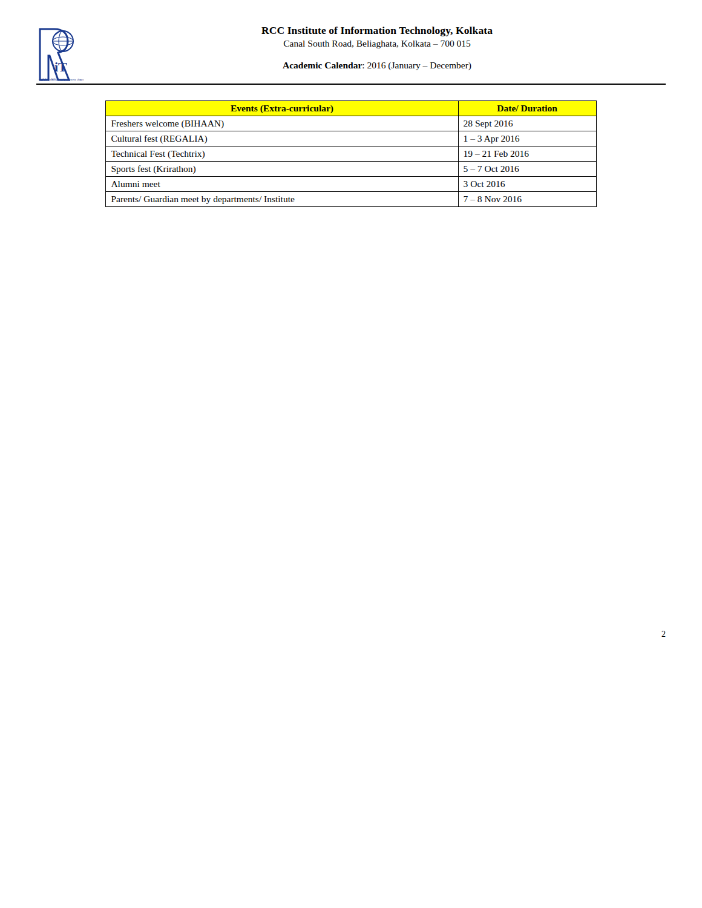iT আরসিসি ইনস্টিটিউট অফ ইনফরমেশন টেকনোলজি
RCC Institute of Information Technology, Kolkata
Canal South Road, Beliaghata, Kolkata – 700 015
Academic Calendar: 2016 (January – December)
| Events (Extra-curricular) | Date/ Duration |
| --- | --- |
| Freshers welcome (BIHAAN) | 28 Sept 2016 |
| Cultural fest (REGALIA) | 1 – 3 Apr 2016 |
| Technical Fest (Techtrix) | 19 – 21 Feb 2016 |
| Sports fest (Krirathon) | 5 – 7 Oct 2016 |
| Alumni meet | 3 Oct 2016 |
| Parents/ Guardian meet by departments/ Institute | 7 – 8 Nov 2016 |
2